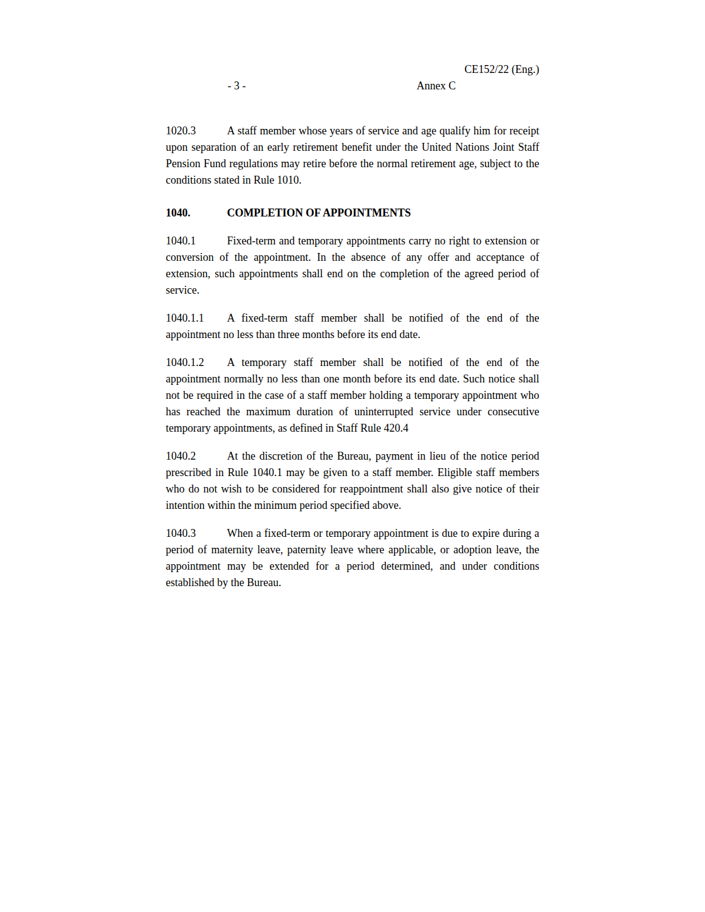CE152/22 (Eng.)
- 3 -
Annex C
1020.3 A staff member whose years of service and age qualify him for receipt upon separation of an early retirement benefit under the United Nations Joint Staff Pension Fund regulations may retire before the normal retirement age, subject to the conditions stated in Rule 1010.
1040. Completion of Appointments
1040.1 Fixed-term and temporary appointments carry no right to extension or conversion of the appointment. In the absence of any offer and acceptance of extension, such appointments shall end on the completion of the agreed period of service.
1040.1.1 A fixed-term staff member shall be notified of the end of the appointment no less than three months before its end date.
1040.1.2 A temporary staff member shall be notified of the end of the appointment normally no less than one month before its end date. Such notice shall not be required in the case of a staff member holding a temporary appointment who has reached the maximum duration of uninterrupted service under consecutive temporary appointments, as defined in Staff Rule 420.4
1040.2 At the discretion of the Bureau, payment in lieu of the notice period prescribed in Rule 1040.1 may be given to a staff member. Eligible staff members who do not wish to be considered for reappointment shall also give notice of their intention within the minimum period specified above.
1040.3 When a fixed-term or temporary appointment is due to expire during a period of maternity leave, paternity leave where applicable, or adoption leave, the appointment may be extended for a period determined, and under conditions established by the Bureau.